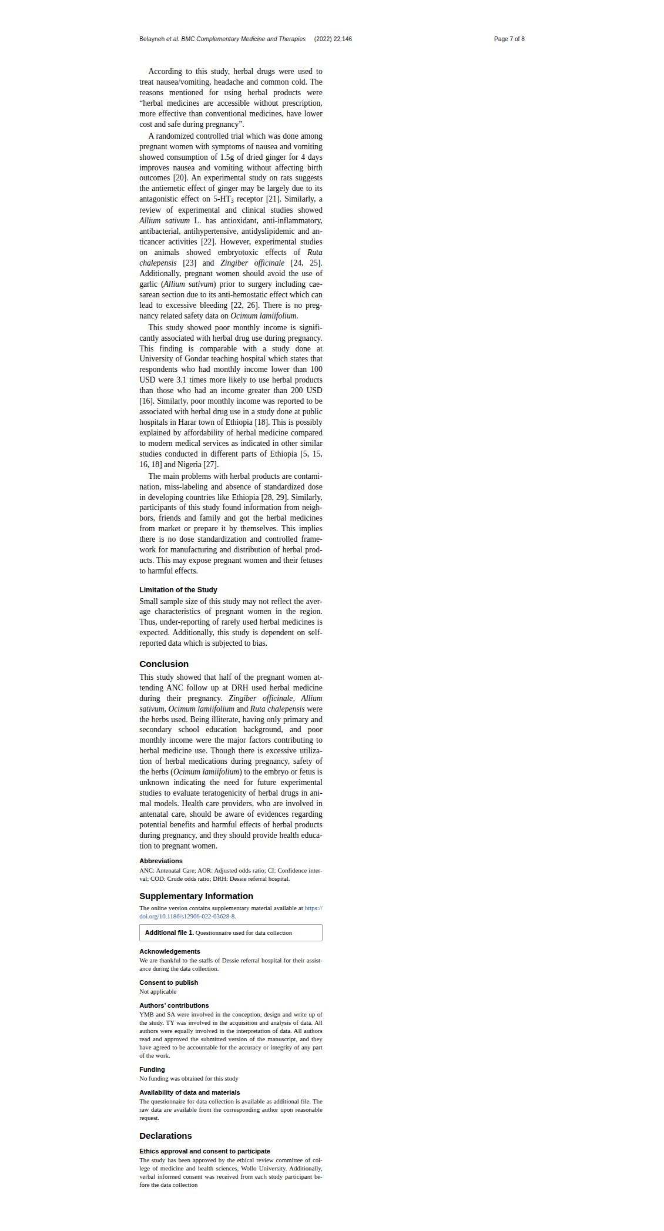Belayneh et al. BMC Complementary Medicine and Therapies (2022) 22:146
Page 7 of 8
According to this study, herbal drugs were used to treat nausea/vomiting, headache and common cold. The reasons mentioned for using herbal products were “herbal medicines are accessible without prescription, more effective than conventional medicines, have lower cost and safe during pregnancy”.
A randomized controlled trial which was done among pregnant women with symptoms of nausea and vomiting showed consumption of 1.5g of dried ginger for 4 days improves nausea and vomiting without affecting birth outcomes [20]. An experimental study on rats suggests the antiemetic effect of ginger may be largely due to its antagonistic effect on 5-HT3 receptor [21]. Similarly, a review of experimental and clinical studies showed Allium sativum L. has antioxidant, anti-inflammatory, antibacterial, antihypertensive, antidyslipidemic and anticancer activities [22]. However, experimental studies on animals showed embryotoxic effects of Ruta chalepensis [23] and Zingiber officinale [24, 25]. Additionally, pregnant women should avoid the use of garlic (Allium sativum) prior to surgery including caesarean section due to its anti-hemostatic effect which can lead to excessive bleeding [22, 26]. There is no pregnancy related safety data on Ocimum lamiifolium.
This study showed poor monthly income is significantly associated with herbal drug use during pregnancy. This finding is comparable with a study done at University of Gondar teaching hospital which states that respondents who had monthly income lower than 100 USD were 3.1 times more likely to use herbal products than those who had an income greater than 200 USD [16]. Similarly, poor monthly income was reported to be associated with herbal drug use in a study done at public hospitals in Harar town of Ethiopia [18]. This is possibly explained by affordability of herbal medicine compared to modern medical services as indicated in other similar studies conducted in different parts of Ethiopia [5, 15, 16, 18] and Nigeria [27].
The main problems with herbal products are contamination, miss-labeling and absence of standardized dose in developing countries like Ethiopia [28, 29]. Similarly, participants of this study found information from neighbors, friends and family and got the herbal medicines from market or prepare it by themselves. This implies there is no dose standardization and controlled framework for manufacturing and distribution of herbal products. This may expose pregnant women and their fetuses to harmful effects.
Limitation of the Study
Small sample size of this study may not reflect the average characteristics of pregnant women in the region. Thus, under-reporting of rarely used herbal medicines is expected. Additionally, this study is dependent on self-reported data which is subjected to bias.
Conclusion
This study showed that half of the pregnant women attending ANC follow up at DRH used herbal medicine during their pregnancy. Zingiber officinale, Allium sativum, Ocimum lamiifolium and Ruta chalepensis were the herbs used. Being illiterate, having only primary and secondary school education background, and poor monthly income were the major factors contributing to herbal medicine use. Though there is excessive utilization of herbal medications during pregnancy, safety of the herbs (Ocimum lamiifolium) to the embryo or fetus is unknown indicating the need for future experimental studies to evaluate teratogenicity of herbal drugs in animal models. Health care providers, who are involved in antenatal care, should be aware of evidences regarding potential benefits and harmful effects of herbal products during pregnancy, and they should provide health education to pregnant women.
Abbreviations
ANC: Antenatal Care; AOR: Adjusted odds ratio; CI: Confidence interval; COD: Crude odds ratio; DRH: Dessie referral hospital.
Supplementary Information
The online version contains supplementary material available at https://doi.org/10.1186/s12906-022-03628-8.
Additional file 1. Questionnaire used for data collection
Acknowledgements
We are thankful to the staffs of Dessie referral hospital for their assistance during the data collection.
Consent to publish
Not applicable
Authors’ contributions
YMB and SA were involved in the conception, design and write up of the study. TY was involved in the acquisition and analysis of data. All authors were equally involved in the interpretation of data. All authors read and approved the submitted version of the manuscript, and they have agreed to be accountable for the accuracy or integrity of any part of the work.
Funding
No funding was obtained for this study
Availability of data and materials
The questionnaire for data collection is available as additional file. The raw data are available from the corresponding author upon reasonable request.
Declarations
Ethics approval and consent to participate
The study has been approved by the ethical review committee of college of medicine and health sciences, Wollo University. Additionally, verbal informed consent was received from each study participant before the data collection